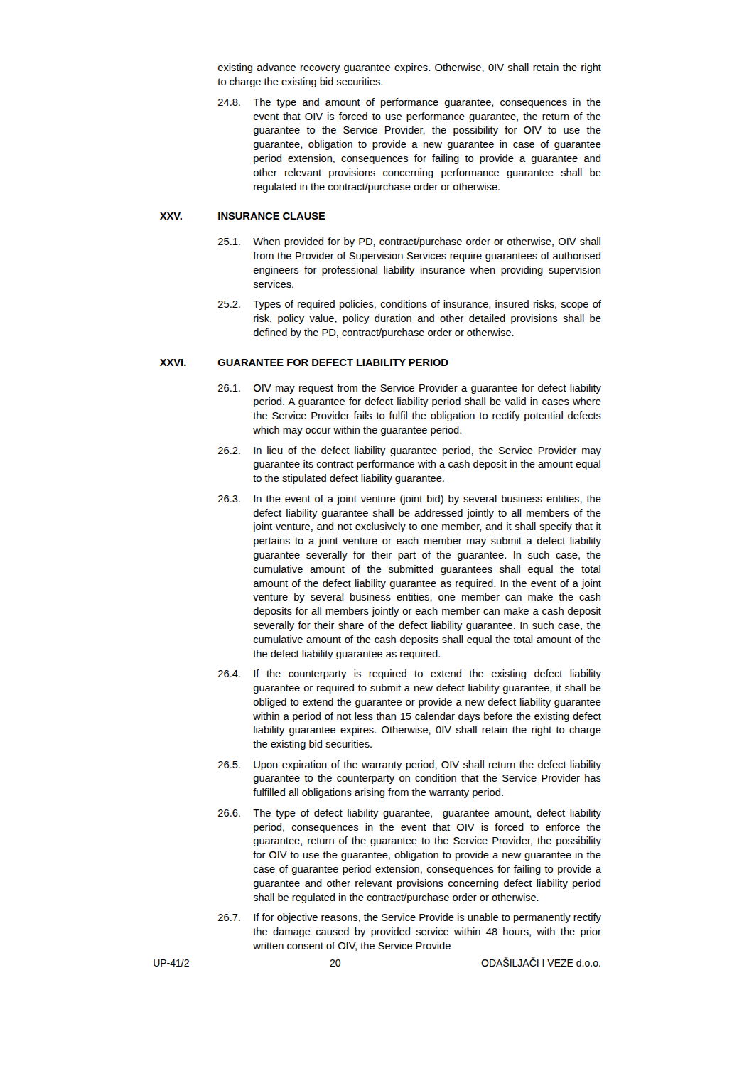existing advance recovery guarantee expires. Otherwise, 0IV shall retain the right to charge the existing bid securities.
24.8.
The type and amount of performance guarantee, consequences in the event that OIV is forced to use performance guarantee, the return of the guarantee to the Service Provider, the possibility for OIV to use the guarantee, obligation to provide a new guarantee in case of guarantee period extension, consequences for failing to provide a guarantee and other relevant provisions concerning performance guarantee shall be regulated in the contract/purchase order or otherwise.
XXV. INSURANCE CLAUSE
25.1.
When provided for by PD, contract/purchase order or otherwise, OIV shall from the Provider of Supervision Services require guarantees of authorised engineers for professional liability insurance when providing supervision services.
25.2.
Types of required policies, conditions of insurance, insured risks, scope of risk, policy value, policy duration and other detailed provisions shall be defined by the PD, contract/purchase order or otherwise.
XXVI. GUARANTEE FOR DEFECT LIABILITY PERIOD
26.1.
OIV may request from the Service Provider a guarantee for defect liability period. A guarantee for defect liability period shall be valid in cases where the Service Provider fails to fulfil the obligation to rectify potential defects which may occur within the guarantee period.
26.2.
In lieu of the defect liability guarantee period, the Service Provider may guarantee its contract performance with a cash deposit in the amount equal to the stipulated defect liability guarantee.
26.3.
In the event of a joint venture (joint bid) by several business entities, the defect liability guarantee shall be addressed jointly to all members of the joint venture, and not exclusively to one member, and it shall specify that it pertains to a joint venture or each member may submit a defect liability guarantee severally for their part of the guarantee. In such case, the cumulative amount of the submitted guarantees shall equal the total amount of the defect liability guarantee as required. In the event of a joint venture by several business entities, one member can make the cash deposits for all members jointly or each member can make a cash deposit severally for their share of the defect liability guarantee. In such case, the cumulative amount of the cash deposits shall equal the total amount of the the defect liability guarantee as required.
26.4.
If the counterparty is required to extend the existing defect liability guarantee or required to submit a new defect liability guarantee, it shall be obliged to extend the guarantee or provide a new defect liability guarantee within a period of not less than 15 calendar days before the existing defect liability guarantee expires. Otherwise, 0IV shall retain the right to charge the existing bid securities.
26.5.
Upon expiration of the warranty period, OIV shall return the defect liability guarantee to the counterparty on condition that the Service Provider has fulfilled all obligations arising from the warranty period.
26.6.
The type of defect liability guarantee, guarantee amount, defect liability period, consequences in the event that OIV is forced to enforce the guarantee, return of the guarantee to the Service Provider, the possibility for OIV to use the guarantee, obligation to provide a new guarantee in the case of guarantee period extension, consequences for failing to provide a guarantee and other relevant provisions concerning defect liability period shall be regulated in the contract/purchase order or otherwise.
26.7.
If for objective reasons, the Service Provide is unable to permanently rectify the damage caused by provided service within 48 hours, with the prior written consent of OIV, the Service Provide
UP-41/2
20
ODAŠILJAČI I VEZE d.o.o.